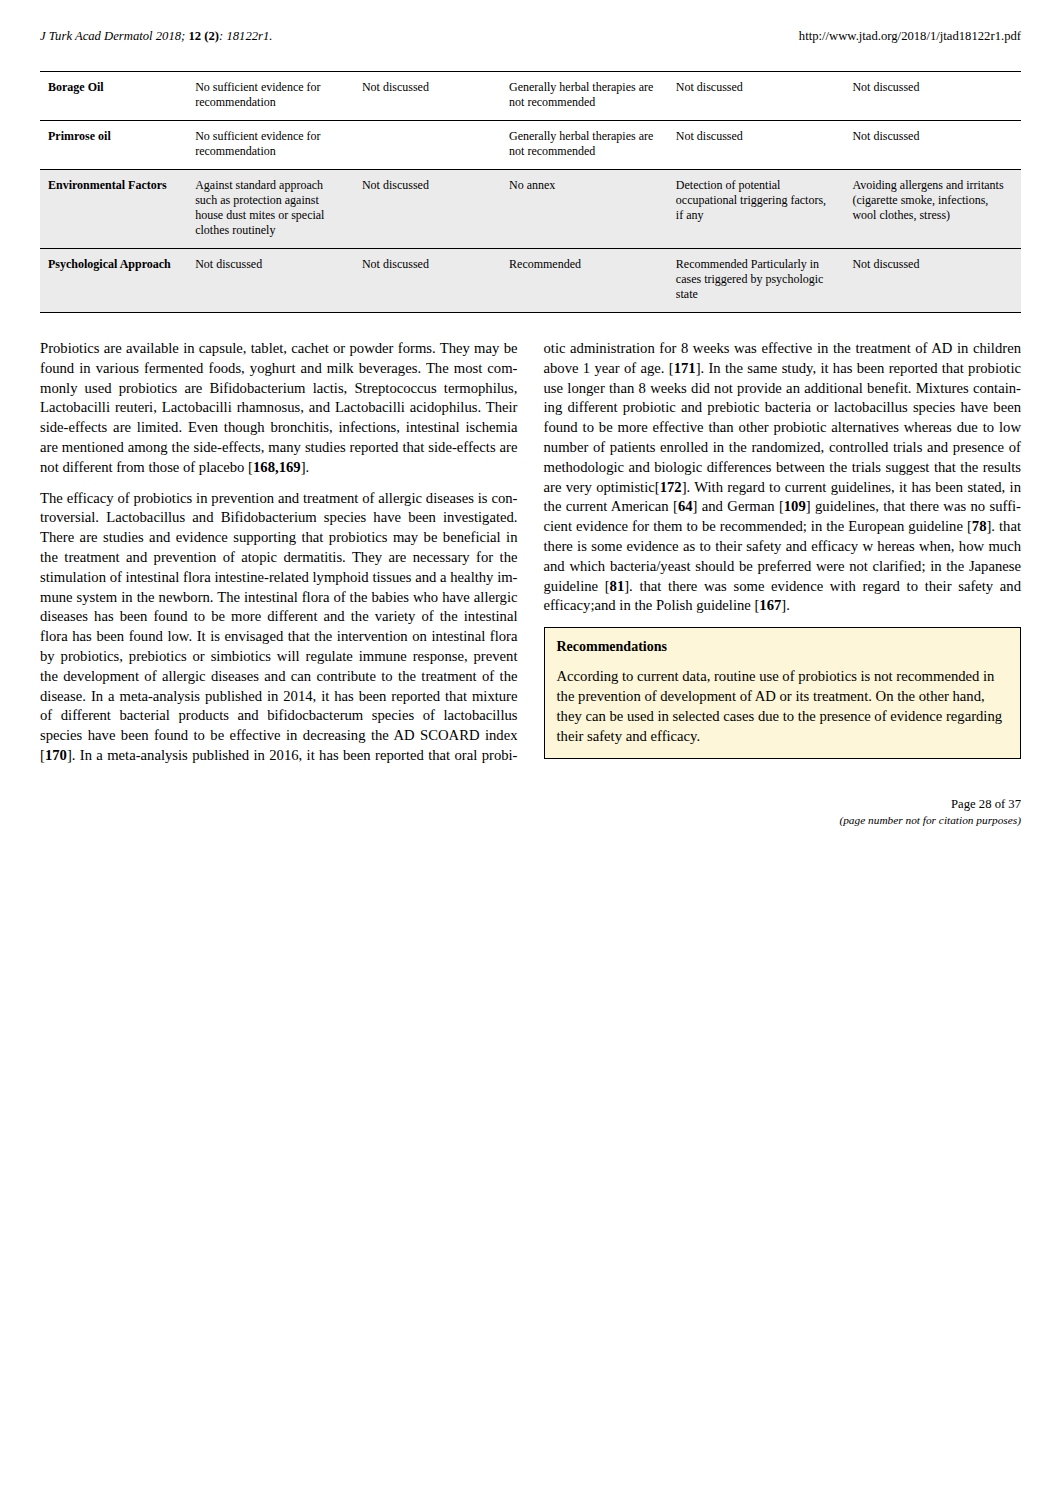J Turk Acad Dermatol 2018; 12 (2): 18122r1.
http://www.jtad.org/2018/1/jtad18122r1.pdf
| Borage Oil | No sufficient evidence for recommendation | Not discussed | Generally herbal therapies are not recommended | Not discussed | Not discussed |
| Primrose oil | No sufficient evidence for recommendation | | Generally herbal therapies are not recommended | Not discussed | Not discussed |
| Environmental Factors | Against standard approach such as protection against house dust mites or special clothes routinely | Not discussed | No annex | Detection of potential occupational triggering factors, if any | Avoiding allergens and irritants (cigarette smoke, infections, wool clothes, stress) |
| Psychological Approach | Not discussed | Not discussed | Recommended | Recommended Particularly in cases triggered by psychologic state | Not discussed |
Probiotics are available in capsule, tablet, cachet or powder forms. They may be found in various fermented foods, yoghurt and milk beverages. The most commonly used probiotics are Bifidobacterium lactis, Streptococcus termophilus, Lactobacilli reuteri, Lactobacilli rhamnosus, and Lactobacilli acidophilus. Their side-effects are limited. Even though bronchitis, infections, intestinal ischemia are mentioned among the side-effects, many studies reported that side-effects are not different from those of placebo [168,169].
The efficacy of probiotics in prevention and treatment of allergic diseases is controversial. Lactobacillus and Bifidobacterium species have been investigated. There are studies and evidence supporting that probiotics may be beneficial in the treatment and prevention of atopic dermatitis. They are necessary for the stimulation of intestinal flora intestine-related lymphoid tissues and a healthy immune system in the newborn. The intestinal flora of the babies who have allergic diseases has been found to be more different and the variety of the intestinal flora has been found low. It is envisaged that the intervention on intestinal flora by probiotics, prebiotics or simbiotics will regulate immune response, prevent the development of allergic diseases and can contribute to the treatment of the disease. In a meta-analysis published in 2014, it has been reported that mixture of different bacterial products and bifidocbacterum species of lactobacillus species have been found to be effective in decreasing the AD SCOARD index [170]. In a meta-analysis published in 2016, it has been reported that oral probiotic administration for 8 weeks was effective in the treatment of AD in children above 1 year of age. [171]. In the same study, it has been reported that probiotic use longer than 8 weeks did not provide an additional benefit. Mixtures containing different probiotic and prebiotic bacteria or lactobacillus species have been found to be more effective than other probiotic alternatives whereas due to low number of patients enrolled in the randomized, controlled trials and presence of methodologic and biologic differences between the trials suggest that the results are very optimistic[172]. With regard to current guidelines, it has been stated, in the current American [64] and German [109] guidelines, that there was no sufficient evidence for them to be recommended; in the European guideline [78]. that there is some evidence as to their safety and efficacy w hereas when, how much and which bacteria/yeast should be preferred were not clarified; in the Japanese guideline [81]. that there was some evidence with regard to their safety and efficacy;and in the Polish guideline [167].
Recommendations
According to current data, routine use of probiotics is not recommended in the prevention of development of AD or its treatment. On the other hand, they can be used in selected cases due to the presence of evidence regarding their safety and efficacy.
Page 28 of 37
(page number not for citation purposes)